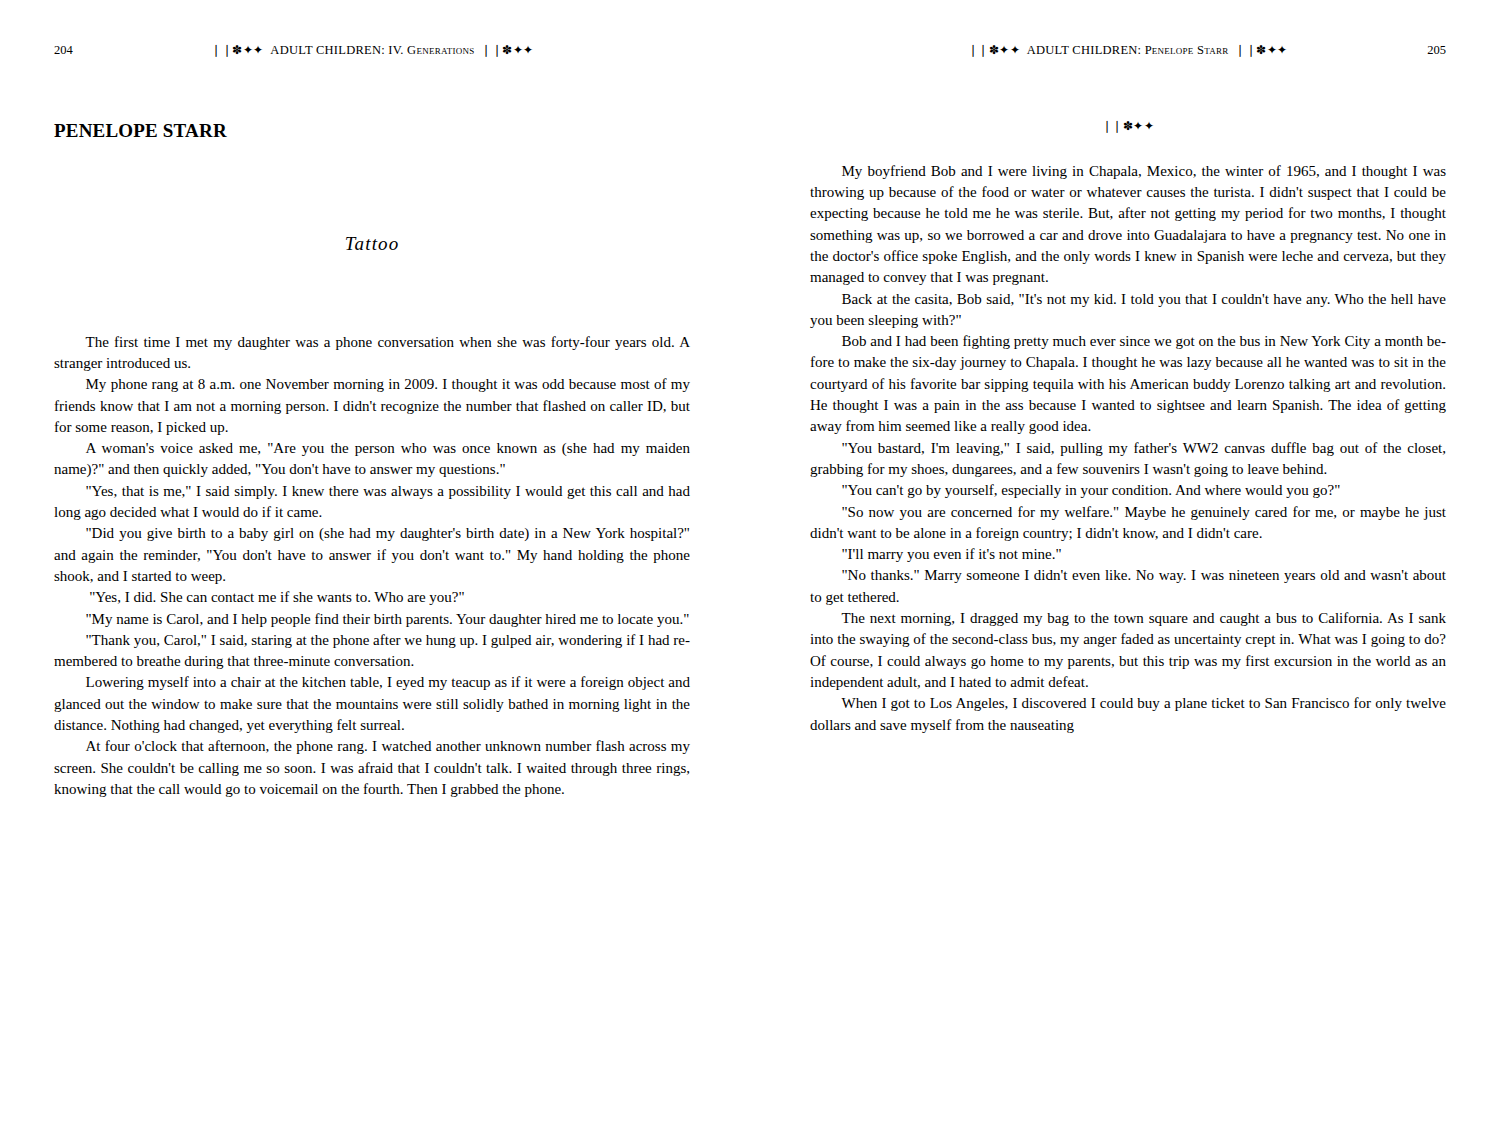204 ❘❘✽✦✦ Adult Children: IV. Generations ❘❘✽✦✦
Penelope Starr
Tattoo
The first time I met my daughter was a phone conversation when she was forty-four years old. A stranger introduced us.
My phone rang at 8 a.m. one November morning in 2009. I thought it was odd because most of my friends know that I am not a morning person. I didn't recognize the number that flashed on caller ID, but for some reason, I picked up.
A woman's voice asked me, "Are you the person who was once known as (she had my maiden name)?" and then quickly added, "You don't have to answer my questions."
"Yes, that is me," I said simply. I knew there was always a possibility I would get this call and had long ago decided what I would do if it came.
"Did you give birth to a baby girl on (she had my daughter's birth date) in a New York hospital?" and again the reminder, "You don't have to answer if you don't want to." My hand holding the phone shook, and I started to weep.
"Yes, I did. She can contact me if she wants to. Who are you?"
"My name is Carol, and I help people find their birth parents. Your daughter hired me to locate you."
"Thank you, Carol," I said, staring at the phone after we hung up. I gulped air, wondering if I had remembered to breathe during that three-minute conversation.
Lowering myself into a chair at the kitchen table, I eyed my teacup as if it were a foreign object and glanced out the window to make sure that the mountains were still solidly bathed in morning light in the distance. Nothing had changed, yet everything felt surreal.
At four o'clock that afternoon, the phone rang. I watched another unknown number flash across my screen. She couldn't be calling me so soon. I was afraid that I couldn't talk. I waited through three rings, knowing that the call would go to voicemail on the fourth. Then I grabbed the phone.
❘❘✽✦✦ Adult Children: Penelope Starr ❘❘✽✦✦ 205
❘❘✽✦✦
My boyfriend Bob and I were living in Chapala, Mexico, the winter of 1965, and I thought I was throwing up because of the food or water or whatever causes the turista. I didn't suspect that I could be expecting because he told me he was sterile. But, after not getting my period for two months, I thought something was up, so we borrowed a car and drove into Guadalajara to have a pregnancy test. No one in the doctor's office spoke English, and the only words I knew in Spanish were leche and cerveza, but they managed to convey that I was pregnant.
Back at the casita, Bob said, "It's not my kid. I told you that I couldn't have any. Who the hell have you been sleeping with?"
Bob and I had been fighting pretty much ever since we got on the bus in New York City a month before to make the six-day journey to Chapala. I thought he was lazy because all he wanted was to sit in the courtyard of his favorite bar sipping tequila with his American buddy Lorenzo talking art and revolution. He thought I was a pain in the ass because I wanted to sightsee and learn Spanish. The idea of getting away from him seemed like a really good idea.
"You bastard, I'm leaving," I said, pulling my father's WW2 canvas duffle bag out of the closet, grabbing for my shoes, dungarees, and a few souvenirs I wasn't going to leave behind.
"You can't go by yourself, especially in your condition. And where would you go?"
"So now you are concerned for my welfare." Maybe he genuinely cared for me, or maybe he just didn't want to be alone in a foreign country; I didn't know, and I didn't care.
"I'll marry you even if it's not mine."
"No thanks." Marry someone I didn't even like. No way. I was nineteen years old and wasn't about to get tethered.
The next morning, I dragged my bag to the town square and caught a bus to California. As I sank into the swaying of the second-class bus, my anger faded as uncertainty crept in. What was I going to do? Of course, I could always go home to my parents, but this trip was my first excursion in the world as an independent adult, and I hated to admit defeat.
When I got to Los Angeles, I discovered I could buy a plane ticket to San Francisco for only twelve dollars and save myself from the nauseating